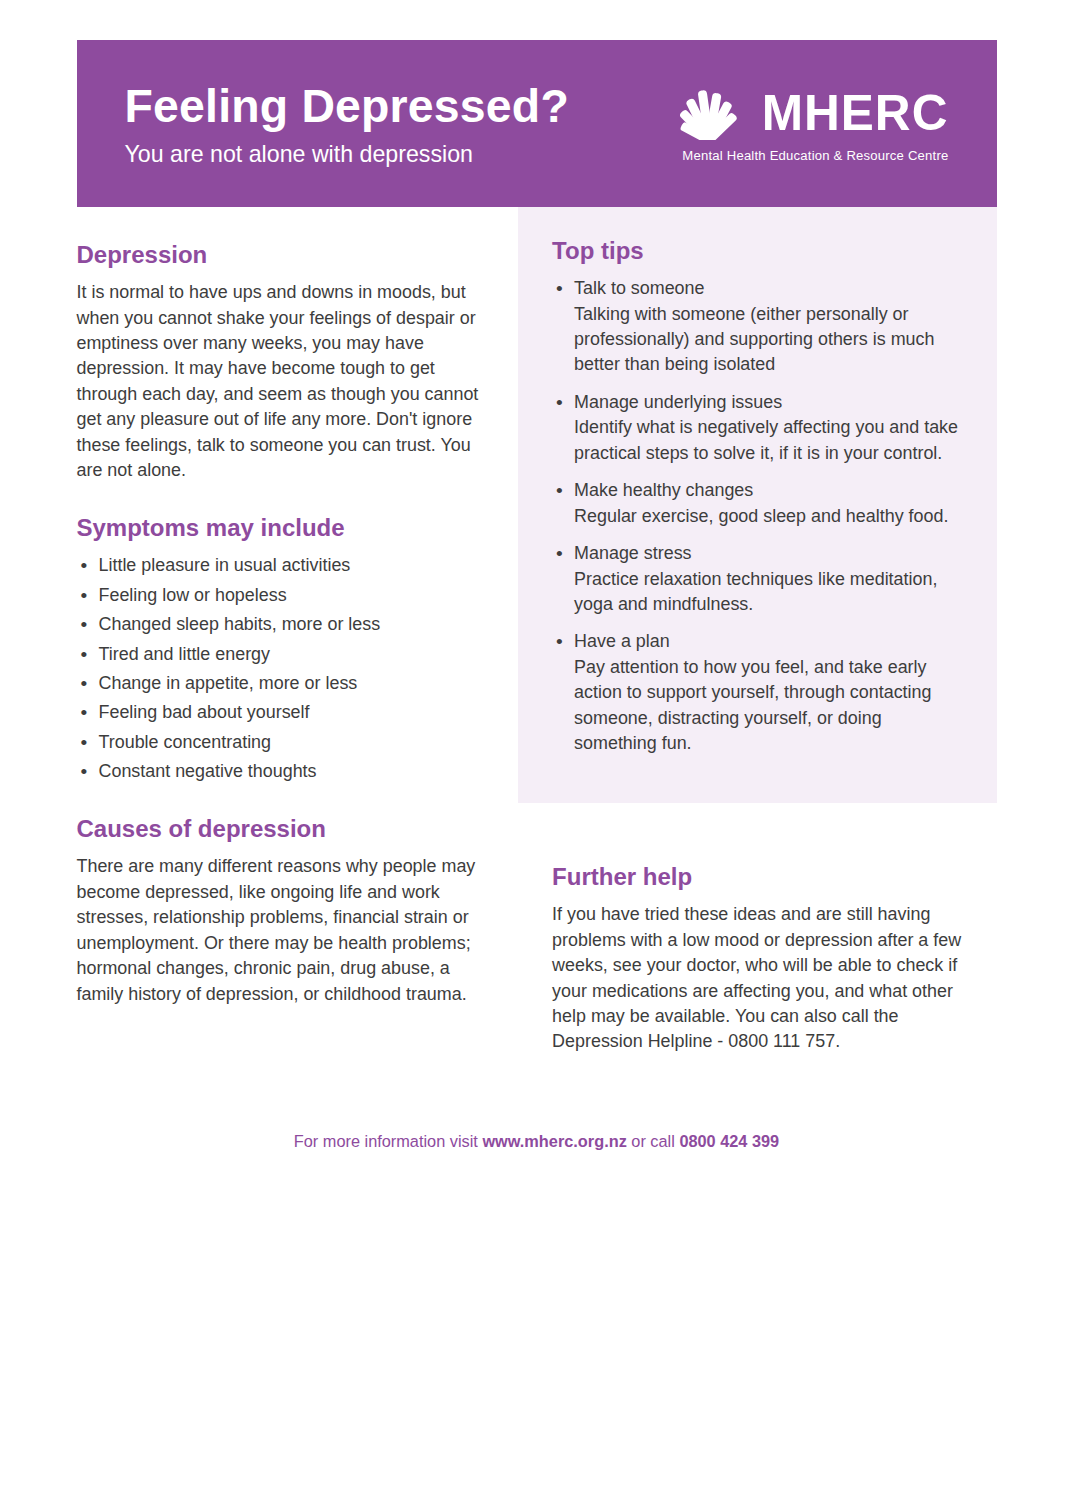Feeling Depressed?
You are not alone with depression
MHERC
Mental Health Education & Resource Centre
Depression
It is normal to have ups and downs in moods, but when you cannot shake your feelings of despair or emptiness over many weeks, you may have depression. It may have become tough to get through each day, and seem as though you cannot get any pleasure out of life any more. Don't ignore these feelings, talk to someone you can trust. You are not alone.
Symptoms may include
Little pleasure in usual activities
Feeling low or hopeless
Changed sleep habits, more or less
Tired and little energy
Change in appetite, more or less
Feeling bad about yourself
Trouble concentrating
Constant negative thoughts
Causes of depression
There are many different reasons why people may become depressed, like ongoing life and work stresses, relationship problems, financial strain or unemployment. Or there may be health problems; hormonal changes, chronic pain, drug abuse, a family history of depression, or childhood trauma.
Top tips
Talk to someone Talking with someone (either personally or professionally) and supporting others is much better than being isolated
Manage underlying issues Identify what is negatively affecting you and take practical steps to solve it, if it is in your control.
Make healthy changes Regular exercise, good sleep and healthy food.
Manage stress Practice relaxation techniques like meditation, yoga and mindfulness.
Have a plan Pay attention to how you feel, and take early action to support yourself, through contacting someone, distracting yourself, or doing something fun.
Further help
If you have tried these ideas and are still having problems with a low mood or depression after a few weeks, see your doctor, who will be able to check if your medications are affecting you, and what other help may be available. You can also call the Depression Helpline - 0800 111 757.
For more information visit www.mherc.org.nz or call 0800 424 399